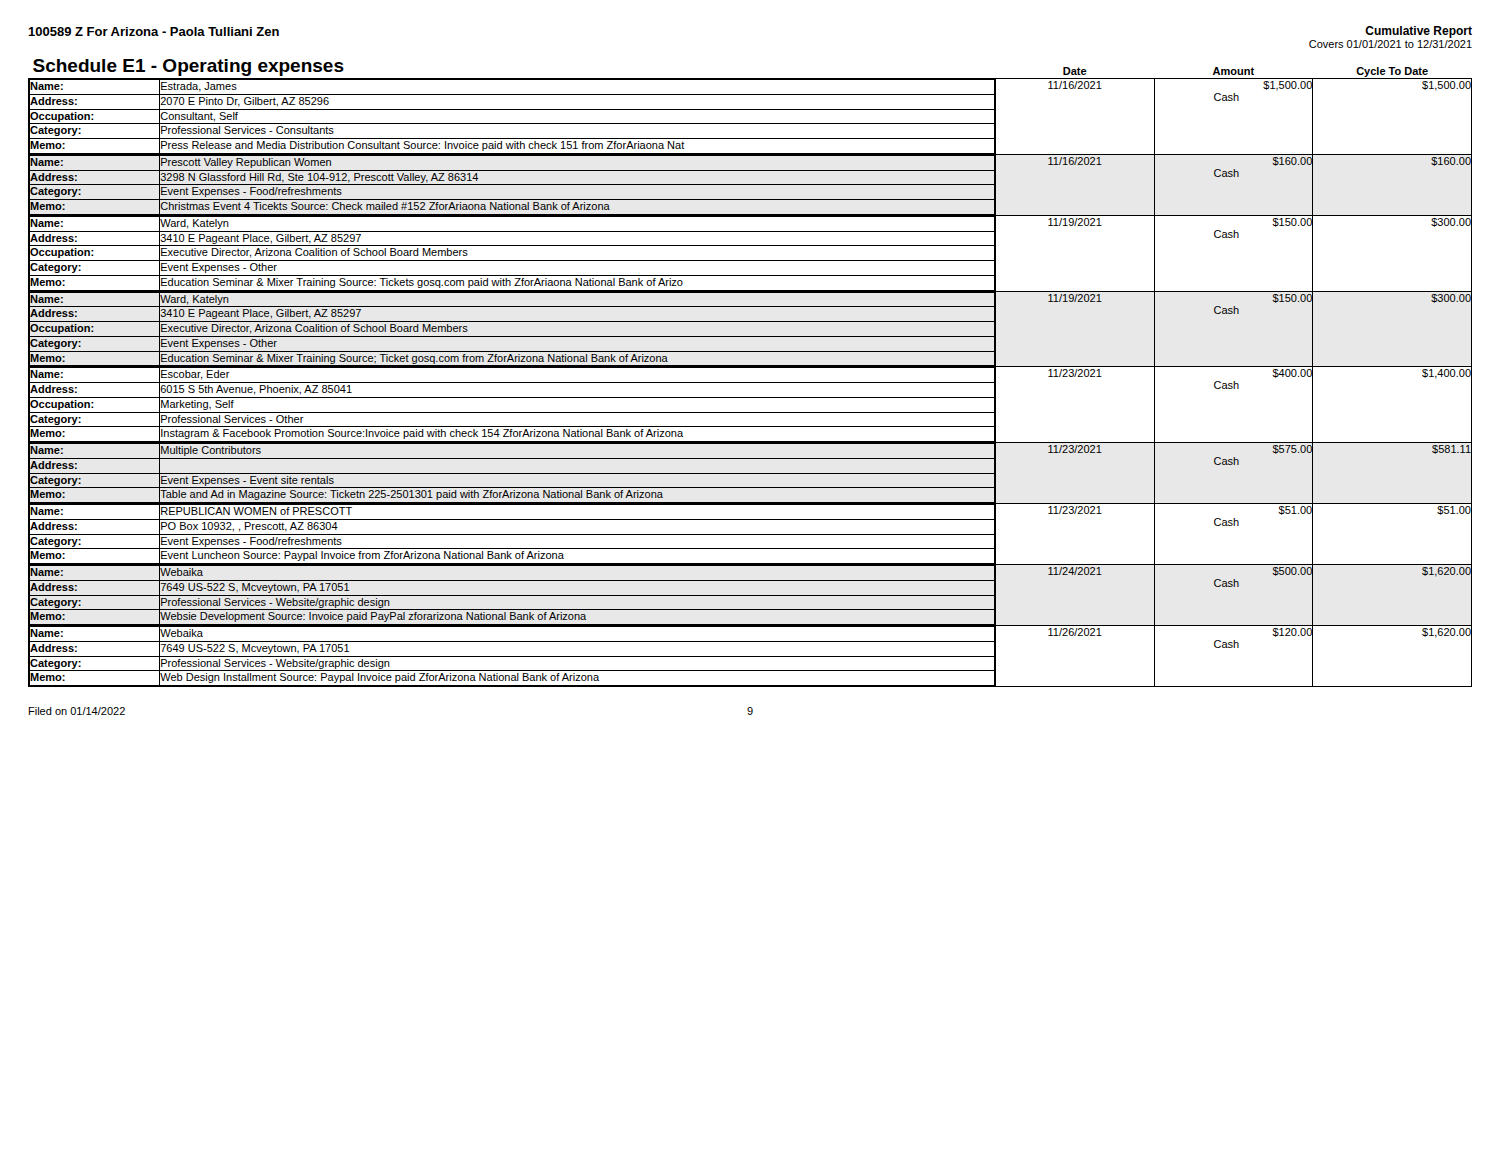100589 Z For Arizona - Paola Tulliani Zen
Cumulative Report
Covers 01/01/2021 to 12/31/2021
| Schedule E1 - Operating expenses | Date | Amount | Cycle To Date |
| --- | --- | --- | --- |
| / Name: / Estrada, James / / Address: / 2070 E Pinto Dr, Gilbert, AZ 85296 / / Occupation: / Consultant, Self / / Category: / Professional Services - Consultants / / Memo: / Press Release and Media Distribution Consultant Source: Invoice paid with check 151 from ZforAriaona Nat / | 11/16/2021 | $1,500.00 Cash | $1,500.00 |
| / Name: / Prescott Valley Republican Women / / Address: / 3298 N Glassford Hill Rd, Ste 104-912, Prescott Valley, AZ 86314 / / Category: / Event Expenses - Food/refreshments / / Memo: / Christmas Event 4 Ticekts Source: Check mailed #152 ZforAriaona National Bank of Arizona / | 11/16/2021 | $160.00 Cash | $160.00 |
| / Name: / Ward, Katelyn / / Address: / 3410 E Pageant Place, Gilbert, AZ 85297 / / Occupation: / Executive Director, Arizona Coalition of School Board Members / / Category: / Event Expenses - Other / / Memo: / Education Seminar & Mixer Training Source: Tickets gosq.com paid with ZforAriaona National Bank of Arizo / | 11/19/2021 | $150.00 Cash | $300.00 |
| / Name: / Ward, Katelyn / / Address: / 3410 E Pageant Place, Gilbert, AZ 85297 / / Occupation: / Executive Director, Arizona Coalition of School Board Members / / Category: / Event Expenses - Other / / Memo: / Education Seminar & Mixer Training Source; Ticket gosq.com from ZforArizona National Bank of Arizona / | 11/19/2021 | $150.00 Cash | $300.00 |
| / Name: / Escobar, Eder / / Address: / 6015 S 5th Avenue, Phoenix, AZ 85041 / / Occupation: / Marketing, Self / / Category: / Professional Services - Other / / Memo: / Instagram & Facebook Promotion Source:Invoice paid with check 154 ZforArizona National Bank of Arizona / | 11/23/2021 | $400.00 Cash | $1,400.00 |
| / Name: / Multiple Contributors / / Address: / / / Category: / Event Expenses - Event site rentals / / Memo: / Table and Ad in Magazine Source: Ticketn 225-2501301 paid with ZforArizona National Bank of Arizona / | 11/23/2021 | $575.00 Cash | $581.11 |
| / Name: / REPUBLICAN WOMEN of PRESCOTT / / Address: / PO Box 10932, , Prescott, AZ 86304 / / Category: / Event Expenses - Food/refreshments / / Memo: / Event Luncheon Source: Paypal Invoice from ZforArizona National Bank of Arizona / | 11/23/2021 | $51.00 Cash | $51.00 |
| / Name: / Webaika / / Address: / 7649 US-522 S, Mcveytown, PA 17051 / / Category: / Professional Services - Website/graphic design / / Memo: / Websie Development Source: Invoice paid PayPal zforarizona National Bank of Arizona / | 11/24/2021 | $500.00 Cash | $1,620.00 |
| / Name: / Webaika / / Address: / 7649 US-522 S, Mcveytown, PA 17051 / / Category: / Professional Services - Website/graphic design / / Memo: / Web Design Installment Source: Paypal Invoice paid ZforArizona National Bank of Arizona / | 11/26/2021 | $120.00 Cash | $1,620.00 |
Filed on 01/14/2022 9